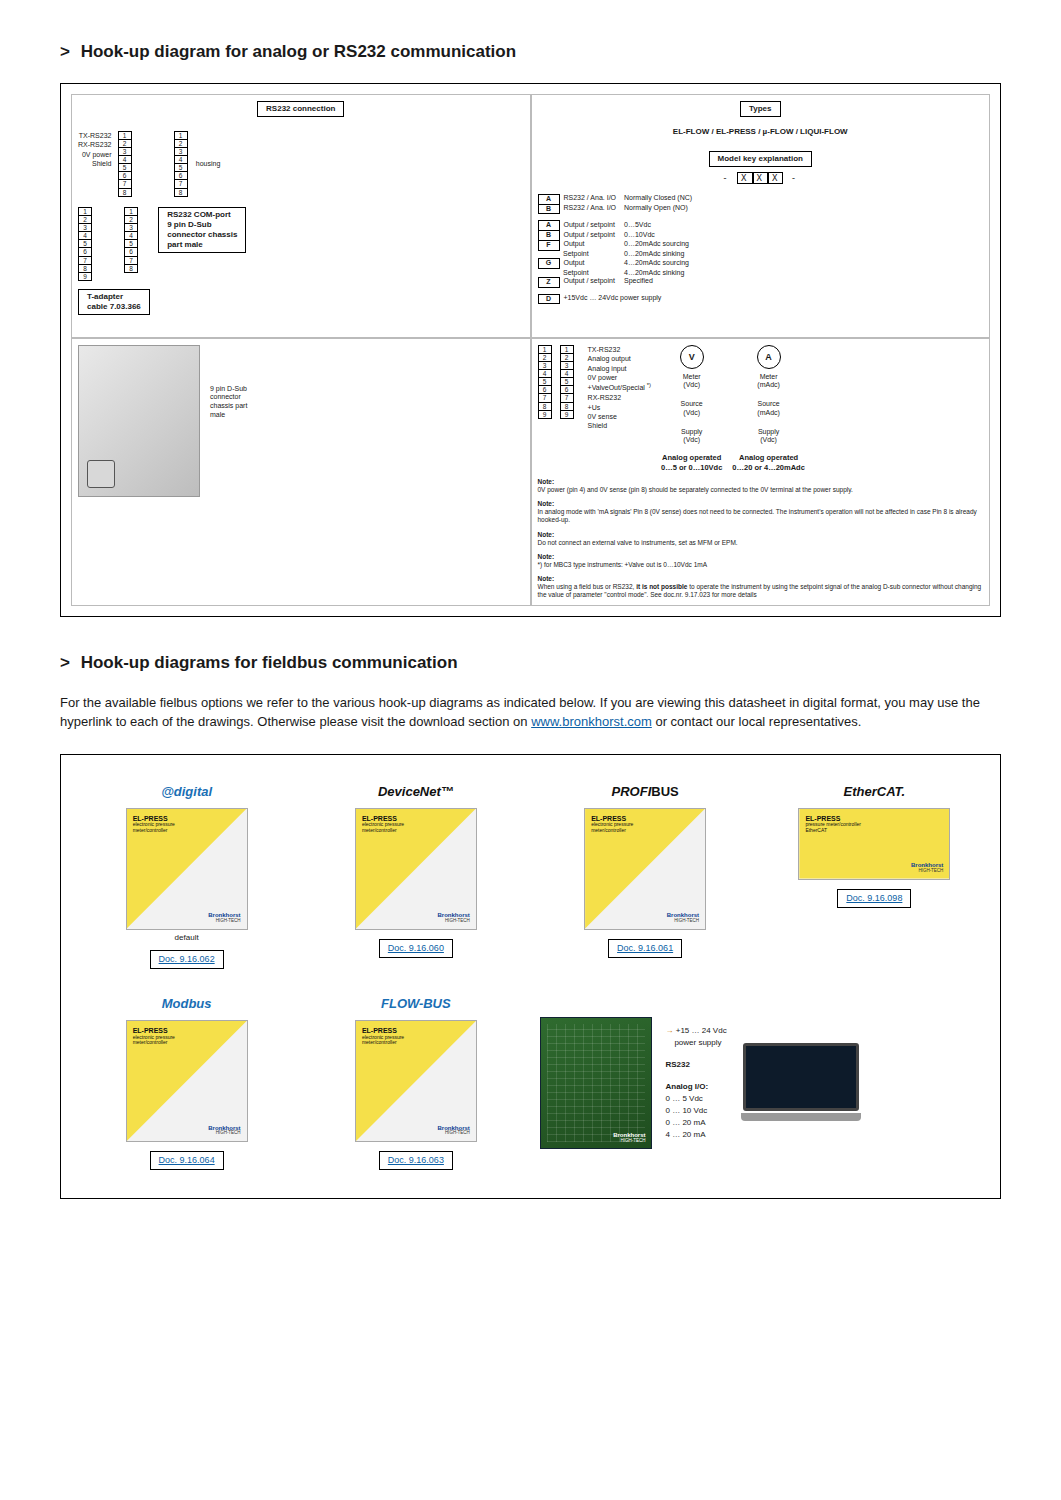> Hook-up diagram for analog or RS232 communication
RS232 connection
TX-RS232
RX-RS232
0V power
Shield
1
2
3
4
5
6
7
8
1
2
3
4
5
6
7
8
housing
1
2
3
4
5
6
7
8
9
1
2
3
4
5
6
7
8
RS232 COM-port
9 pin D-Sub
connector chassis
part male
T-adapter
cable 7.03.366
Types
EL-FLOW / EL-PRESS / µ-FLOW / LIQUI-FLOW
Model key explanation
- XXX -
| A | RS232 / Ana. I/O | Normally Closed (NC) |
| B | RS232 / Ana. I/O | Normally Open (NO) |
| A | Output / setpoint | 0…5Vdc |
| B | Output / setpoint | 0…10Vdc |
| F | Output | 0…20mAdc sourcing |
| | Setpoint | 0…20mAdc sinking |
| G | Output | 4…20mAdc sourcing |
| | Setpoint | 4…20mAdc sinking |
| Z | Output / setpoint | Specified |
| D | +15Vdc … 24Vdc power supply |
9 pin D-Sub
connector
chassis part
male
1
2
3
4
5
6
7
8
9
1
2
3
4
5
6
7
8
9
TX-RS232
Analog output
Analog input
0V power
+ValveOut/Special *)
RX-RS232
+Us
0V sense
Shield
V
Meter
(Vdc)
Source
(Vdc)
Supply
(Vdc)
Analog operated
0…5 or 0…10Vdc
A
Meter
(mAdc)
Source
(mAdc)
Supply
(Vdc)
Analog operated
0…20 or 4…20mAdc
Note:
0V power (pin 4) and 0V sense (pin 8) should be separately connected to the 0V terminal at the power supply.
Note:
In analog mode with 'mA signals' Pin 8 (0V sense) does not need to be connected. The instrument's operation will not be affected in case Pin 8 is already hooked-up.
Note:
Do not connect an external valve to instruments, set as MFM or EPM.
Note:
*) for MBC3 type instruments: +Valve out is 0…10Vdc 1mA
Note:
When using a field bus or RS232, it is not possible to operate the instrument by using the setpoint signal of the analog D-sub connector without changing the value of parameter "control mode". See doc.nr. 9.17.023 for more details
> Hook-up diagrams for fieldbus communication
For the available fielbus options we refer to the various hook-up diagrams as indicated below. If you are viewing this datasheet in digital format, you may use the hyperlink to each of the drawings. Otherwise please visit the download section on www.bronkhorst.com or contact our local representatives.
@digital
EL-PRESSelectronic pressure
meter/controller
BronkhorstHIGH-TECH
default
Doc. 9.16.062
DeviceNet™
EL-PRESSelectronic pressure
meter/controller
BronkhorstHIGH-TECH
Doc. 9.16.060
PROFIBUS
EL-PRESSelectronic pressure
meter/controller
BronkhorstHIGH-TECH
Doc. 9.16.061
EtherCAT.
EL-PRESSpressure meter/controller
EtherCAT
BronkhorstHIGH-TECH
Doc. 9.16.098
Modbus
EL-PRESSelectronic pressure
meter/controller
BronkhorstHIGH-TECH
Doc. 9.16.064
FLOW-BUS
EL-PRESSelectronic pressure
meter/controller
BronkhorstHIGH-TECH
Doc. 9.16.063
BronkhorstHIGH-TECH
→ +15 … 24 Vdc
power supply
RS232
Analog I/O: 0 … 5 Vdc
0 … 10 Vdc
0 … 20 mA
4 … 20 mA